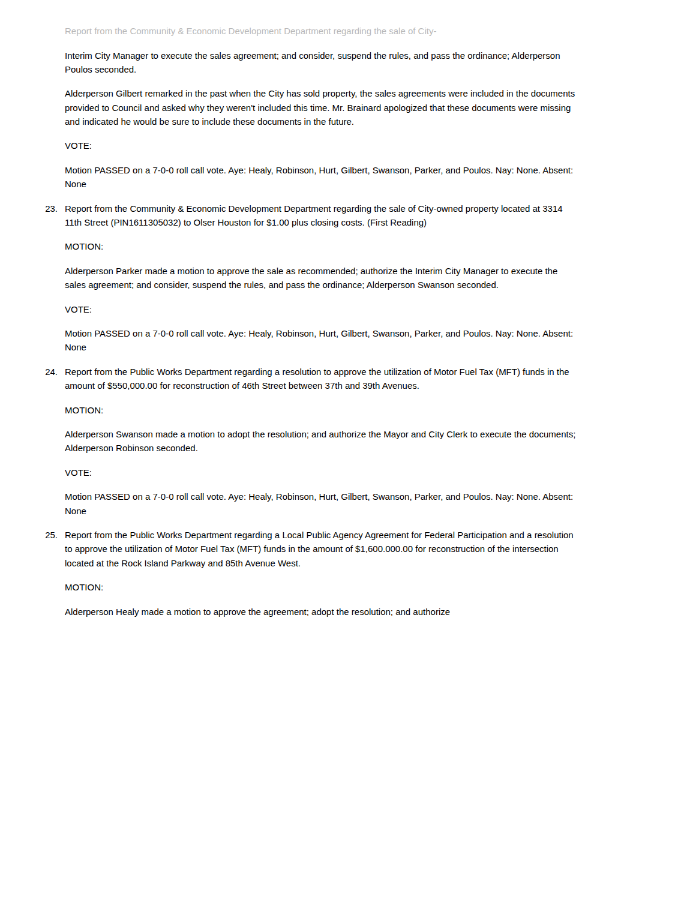Report from the Community & Economic Development Department regarding the sale of City-
Interim City Manager to execute the sales agreement; and consider, suspend the rules, and pass the ordinance; Alderperson Poulos seconded.
Alderperson Gilbert remarked in the past when the City has sold property, the sales agreements were included in the documents provided to Council and asked why they weren't included this time. Mr. Brainard apologized that these documents were missing and indicated he would be sure to include these documents in the future.
VOTE:
Motion PASSED on a 7-0-0 roll call vote. Aye: Healy, Robinson, Hurt, Gilbert, Swanson, Parker, and Poulos. Nay: None. Absent: None
23.
Report from the Community & Economic Development Department regarding the sale of City-owned property located at 3314 11th Street (PIN1611305032) to Olser Houston for $1.00 plus closing costs. (First Reading)
MOTION:
Alderperson Parker made a motion to approve the sale as recommended; authorize the Interim City Manager to execute the sales agreement; and consider, suspend the rules, and pass the ordinance; Alderperson Swanson seconded.
VOTE:
Motion PASSED on a 7-0-0 roll call vote. Aye: Healy, Robinson, Hurt, Gilbert, Swanson, Parker, and Poulos. Nay: None. Absent: None
24.
Report from the Public Works Department regarding a resolution to approve the utilization of Motor Fuel Tax (MFT) funds in the amount of $550,000.00 for reconstruction of 46th Street between 37th and 39th Avenues.
MOTION:
Alderperson Swanson made a motion to adopt the resolution; and authorize the Mayor and City Clerk to execute the documents; Alderperson Robinson seconded.
VOTE:
Motion PASSED on a 7-0-0 roll call vote. Aye: Healy, Robinson, Hurt, Gilbert, Swanson, Parker, and Poulos. Nay: None. Absent: None
25.
Report from the Public Works Department regarding a Local Public Agency Agreement for Federal Participation and a resolution to approve the utilization of Motor Fuel Tax (MFT) funds in the amount of $1,600.000.00 for reconstruction of the intersection located at the Rock Island Parkway and 85th Avenue West.
MOTION:
Alderperson Healy made a motion to approve the agreement; adopt the resolution; and authorize